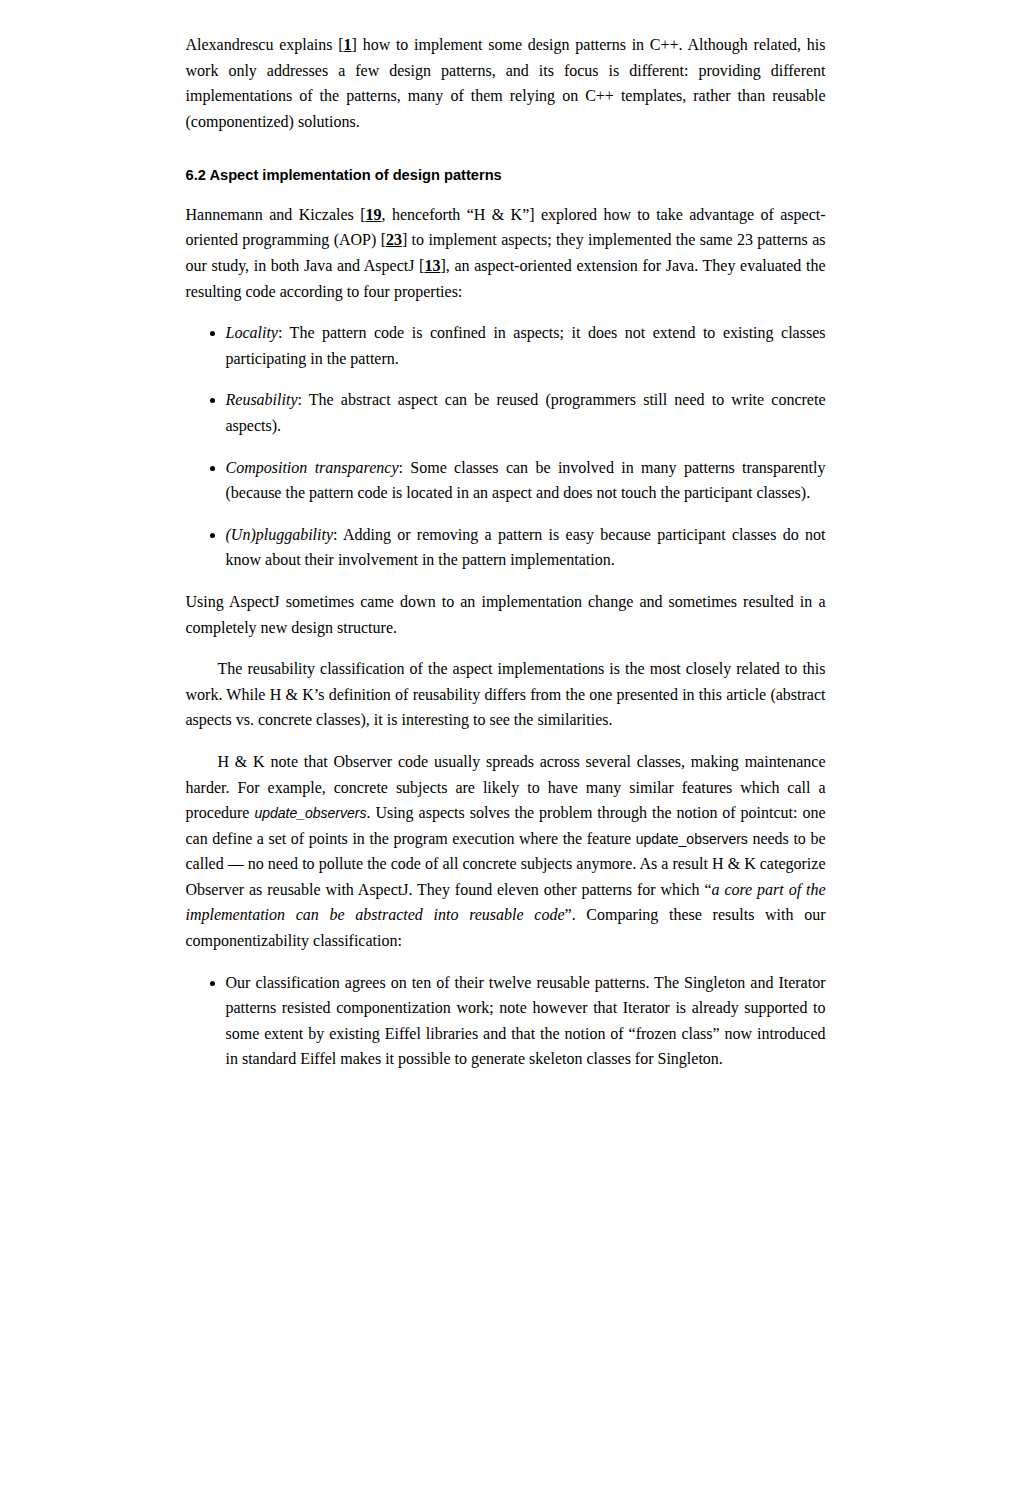Alexandrescu explains [1] how to implement some design patterns in C++. Although related, his work only addresses a few design patterns, and its focus is different: providing different implementations of the patterns, many of them relying on C++ templates, rather than reusable (componentized) solutions.
6.2 Aspect implementation of design patterns
Hannemann and Kiczales [19, henceforth “H & K”] explored how to take advantage of aspect-oriented programming (AOP) [23] to implement aspects; they implemented the same 23 patterns as our study, in both Java and AspectJ [13], an aspect-oriented extension for Java. They evaluated the resulting code according to four properties:
Locality: The pattern code is confined in aspects; it does not extend to existing classes participating in the pattern.
Reusability: The abstract aspect can be reused (programmers still need to write concrete aspects).
Composition transparency: Some classes can be involved in many patterns transparently (because the pattern code is located in an aspect and does not touch the participant classes).
(Un)pluggability: Adding or removing a pattern is easy because participant classes do not know about their involvement in the pattern implementation.
Using AspectJ sometimes came down to an implementation change and sometimes resulted in a completely new design structure.
The reusability classification of the aspect implementations is the most closely related to this work. While H & K’s definition of reusability differs from the one presented in this article (abstract aspects vs. concrete classes), it is interesting to see the similarities.
H & K note that Observer code usually spreads across several classes, making maintenance harder. For example, concrete subjects are likely to have many similar features which call a procedure update_observers. Using aspects solves the problem through the notion of pointcut: one can define a set of points in the program execution where the feature update_observers needs to be called — no need to pollute the code of all concrete subjects anymore. As a result H & K categorize Observer as reusable with AspectJ. They found eleven other patterns for which “a core part of the implementation can be abstracted into reusable code”. Comparing these results with our componentizability classification:
Our classification agrees on ten of their twelve reusable patterns. The Singleton and Iterator patterns resisted componentization work; note however that Iterator is already supported to some extent by existing Eiffel libraries and that the notion of “frozen class” now introduced in standard Eiffel makes it possible to generate skeleton classes for Singleton.